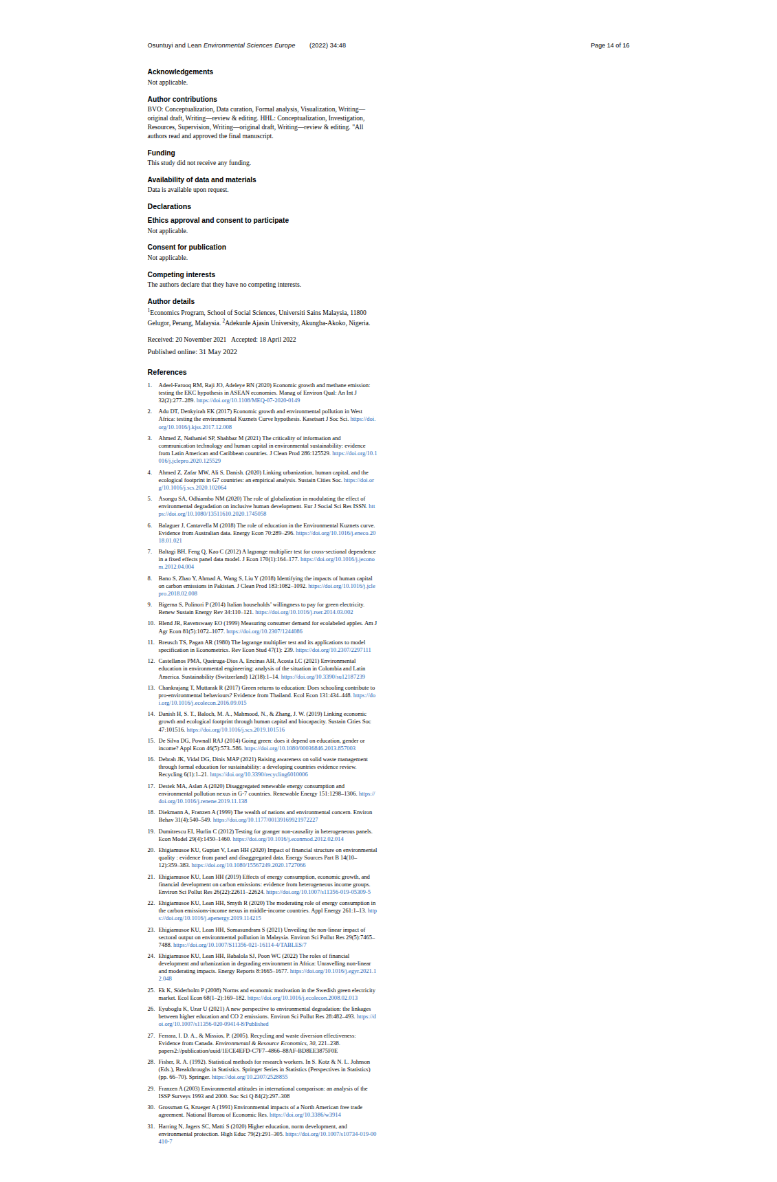Osuntuyi and Lean Environmental Sciences Europe (2022) 34:48
Page 14 of 16
Acknowledgements
Not applicable.
Author contributions
BVO: Conceptualization, Data curation, Formal analysis, Visualization, Writing—original draft, Writing—review & editing. HHL: Conceptualization, Investigation, Resources, Supervision, Writing—original draft, Writing—review & editing. "All authors read and approved the final manuscript.
Funding
This study did not receive any funding.
Availability of data and materials
Data is available upon request.
Declarations
Ethics approval and consent to participate
Not applicable.
Consent for publication
Not applicable.
Competing interests
The authors declare that they have no competing interests.
Author details
1 Economics Program, School of Social Sciences, Universiti Sains Malaysia, 11800 Gelugor, Penang, Malaysia. 2 Adekunle Ajasin University, Akungba-Akoko, Nigeria.
Received: 20 November 2021 Accepted: 18 April 2022
Published online: 31 May 2022
References
Adeel-Farooq RM, Raji JO, Adeleye BN (2020) Economic growth and methane emission: testing the EKC hypothesis in ASEAN economies. Manag of Environ Qual: An Int J 32(2):277–289. https://doi.org/10.1108/MEQ-07-2020-0149
Adu DT, Denkyirah EK (2017) Economic growth and environmental pollution in West Africa: testing the environmental Kuznets Curve hypothesis. Kasetsart J Soc Sci. https://doi.org/10.1016/j.kjss.2017.12.008
Ahmed Z, Nathaniel SP, Shahbaz M (2021) The criticality of information and communication technology and human capital in environmental sustainability: evidence from Latin American and Caribbean countries. J Clean Prod 286:125529. https://doi.org/10.1016/j.jclepro.2020.125529
Ahmed Z, Zafar MW, Ali S, Danish. (2020) Linking urbanization, human capital, and the ecological footprint in G7 countries: an empirical analysis. Sustain Cities Soc. https://doi.org/10.1016/j.scs.2020.102064
Asongu SA, Odhiambo NM (2020) The role of globalization in modulating the effect of environmental degradation on inclusive human development. Eur J Social Sci Res ISSN. https://doi.org/10.1080/13511610.2020.1745058
Balaguer J, Cantavella M (2018) The role of education in the Environmental Kuznets curve. Evidence from Australian data. Energy Econ 70:289–296. https://doi.org/10.1016/j.eneco.2018.01.021
Baltagi BH, Feng Q, Kao C (2012) A lagrange multiplier test for cross-sectional dependence in a fixed effects panel data model. J Econ 170(1):164–177. https://doi.org/10.1016/j.jeconom.2012.04.004
Bano S, Zhao Y, Ahmad A, Wang S, Liu Y (2018) Identifying the impacts of human capital on carbon emissions in Pakistan. J Clean Prod 183:1082–1092. https://doi.org/10.1016/j.jclepro.2018.02.008
Bigerna S, Polinori P (2014) Italian households’ willingness to pay for green electricity. Renew Sustain Energy Rev 34:110–121. https://doi.org/10.1016/j.rser.2014.03.002
Blend JR, Ravenswaay EO (1999) Measuring consumer demand for ecolabeled apples. Am J Agr Econ 81(5):1072–1077. https://doi.org/10.2307/1244086
Breusch TS, Pagan AR (1980) The lagrange multiplier test and its applications to model specification in Econometrics. Rev Econ Stud 47(1): 239. https://doi.org/10.2307/2297111
Castellanos PMA, Queiruga-Dios A, Encinas AH, Acosta LC (2021) Environmental education in environmental engineering: analysis of the situation in Colombia and Latin America. Sustainability (Switzerland) 12(18):1–14. https://doi.org/10.3390/su12187239
Chankrajang T, Muttarak R (2017) Green returns to education: Does schooling contribute to pro-environmental behaviours? Evidence from Thailand. Ecol Econ 131:434–448. https://doi.org/10.1016/j.ecolecon.2016.09.015
Danish H, S. T., Baloch, M. A., Mahmood, N., & Zhang, J. W. (2019) Linking economic growth and ecological footprint through human capital and biocapacity. Sustain Cities Soc 47:101516. https://doi.org/10.1016/j.scs.2019.101516
De Silva DG, Pownall RAJ (2014) Going green: does it depend on education, gender or income? Appl Econ 46(5):573–586. https://doi.org/10.1080/00036846.2013.857003
Debrah JK, Vidal DG, Dinis MAP (2021) Raising awareness on solid waste management through formal education for sustainability: a developing countries evidence review. Recycling 6(1):1–21. https://doi.org/10.3390/recycling6010006
Destek MA, Aslan A (2020) Disaggregated renewable energy consumption and environmental pollution nexus in G-7 countries. Renewable Energy 151:1298–1306. https://doi.org/10.1016/j.renene.2019.11.138
Diekmann A, Franzen A (1999) The wealth of nations and environmental concern. Environ Behav 31(4):540–549. https://doi.org/10.1177/00139169921972227
Dumitrescu EI, Hurlin C (2012) Testing for granger non-causality in heterogeneous panels. Econ Model 29(4):1450–1460. https://doi.org/10.1016/j.econmod.2012.02.014
Ehigiamusoe KU, Guptan V, Lean HH (2020) Impact of financial structure on environmental quality : evidence from panel and disaggregated data. Energy Sources Part B 14(10–12):359–383. https://doi.org/10.1080/15567249.2020.1727066
Ehigiamusoe KU, Lean HH (2019) Effects of energy consumption, economic growth, and financial development on carbon emissions: evidence from heterogeneous income groups. Environ Sci Pollut Res 26(22):22611–22624. https://doi.org/10.1007/s11356-019-05309-5
Ehigiamusoe KU, Lean HH, Smyth R (2020) The moderating role of energy consumption in the carbon emissions-income nexus in middle-income countries. Appl Energy 261:1–13. https://doi.org/10.1016/j.apenergy.2019.114215
Ehigiamusoe KU, Lean HH, Somasundram S (2021) Unveiling the non-linear impact of sectoral output on environmental pollution in Malaysia. Environ Sci Pollut Res 29(5):7465–7488. https://doi.org/10.1007/S11356-021-16114-4/TABLES/7
Ehigiamusoe KU, Lean HH, Babalola SJ, Poon WC (2022) The roles of financial development and urbanization in degrading environment in Africa: Unravelling non-linear and moderating impacts. Energy Reports 8:1665–1677. https://doi.org/10.1016/j.egyr.2021.12.048
Ek K, Söderholm P (2008) Norms and economic motivation in the Swedish green electricity market. Ecol Econ 68(1–2):169–182. https://doi.org/10.1016/j.ecolecon.2008.02.013
Eyuboglu K, Uzar U (2021) A new perspective to environmental degradation: the linkages between higher education and CO 2 emissions. Environ Sci Pollut Res 28:482–493. https://doi.org/10.1007/s11356-020-09414-8/Published
Ferrara, I. D. A., & Missios, P. (2005). Recycling and waste diversion effectiveness: Evidence from Canada. Environmental & Resource Economics, 30, 221–238. papers2://publication/uuid/1ECE4EFD-C7F7–4866–88AF-BD8EE3875F0E
Fisher, R. A. (1992). Statistical methods for research workers. In S. Kotz & N. L. Johnson (Eds.), Breakthroughs in Statistics. Springer Series in Statistics (Perspectives in Statistics) (pp. 66–70). Springer. https://doi.org/10.2307/2528855
Franzen A (2003) Environmental attitudes in international comparison: an analysis of the ISSP Surveys 1993 and 2000. Soc Sci Q 84(2):297–308
Grossman G, Krueger A (1991) Environmental impacts of a North American free trade agreement. National Bureau of Economic Res. https://doi.org/10.3386/w3914
Harring N, Jagers SC, Matti S (2020) Higher education, norm development, and environmental protection. High Educ 79(2):291–305. https://doi.org/10.1007/s10734-019-00410-7